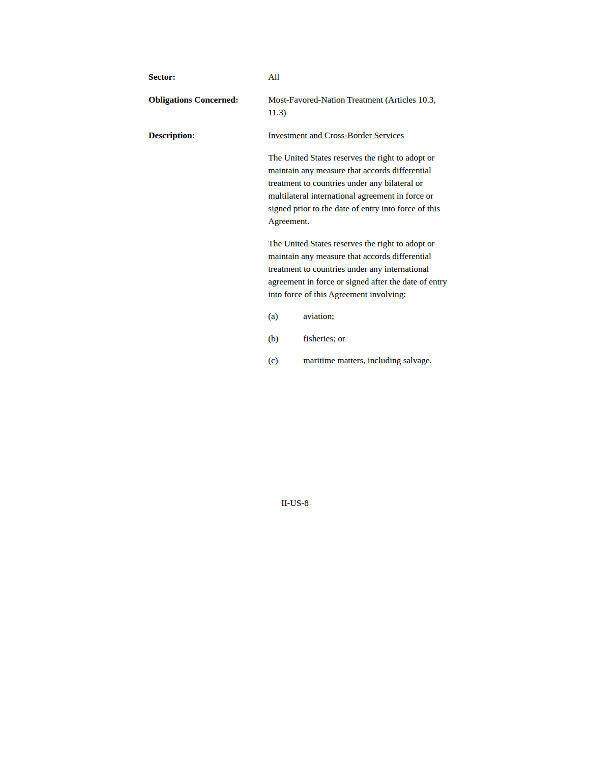| Sector: | All |
| Obligations Concerned: | Most-Favored-Nation Treatment (Articles 10.3, 11.3) |
| Description: | Investment and Cross-Border Services The United States reserves the right to adopt or maintain any measure that accords differential treatment to countries under any bilateral or multilateral international agreement in force or signed prior to the date of entry into force of this Agreement. The United States reserves the right to adopt or maintain any measure that accords differential treatment to countries under any international agreement in force or signed after the date of entry into force of this Agreement involving: / (a) / aviation; / / (b) / fisheries; or / / (c) / maritime matters, including salvage. / |
II-US-8